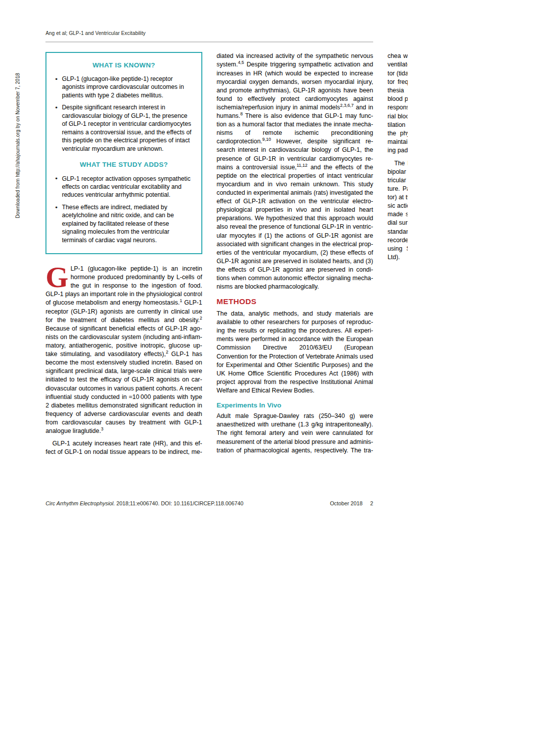Downloaded from http://ahajournals.org by on November 7, 2018
Ang et al; GLP-1 and Ventricular Excitability
WHAT IS KNOWN?
GLP-1 (glucagon-like peptide-1) receptor agonists improve cardiovascular outcomes in patients with type 2 diabetes mellitus.
Despite significant research interest in cardiovascular biology of GLP-1, the presence of GLP-1 receptor in ventricular cardiomyocytes remains a controversial issue, and the effects of this peptide on the electrical properties of intact ventricular myocardium are unknown.
WHAT THE STUDY ADDS?
GLP-1 receptor activation opposes sympathetic effects on cardiac ventricular excitability and reduces ventricular arrhythmic potential.
These effects are indirect, mediated by acetylcholine and nitric oxide, and can be explained by facilitated release of these signaling molecules from the ventricular terminals of cardiac vagal neurons.
GLP-1 (glucagon-like peptide-1) is an incretin hormone produced predominantly by L-cells of the gut in response to the ingestion of food. GLP-1 plays an important role in the physiological control of glucose metabolism and energy homeostasis.1 GLP-1 receptor (GLP-1R) agonists are currently in clinical use for the treatment of diabetes mellitus and obesity.2 Because of significant beneficial effects of GLP-1R agonists on the cardiovascular system (including anti-inflammatory, antiatherogenic, positive inotropic, glucose uptake stimulating, and vasodilatory effects),2 GLP-1 has become the most extensively studied incretin. Based on significant preclinical data, large-scale clinical trials were initiated to test the efficacy of GLP-1R agonists on cardiovascular outcomes in various patient cohorts. A recent influential study conducted in ≈10 000 patients with type 2 diabetes mellitus demonstrated significant reduction in frequency of adverse cardiovascular events and death from cardiovascular causes by treatment with GLP-1 analogue liraglutide.3
GLP-1 acutely increases heart rate (HR), and this effect of GLP-1 on nodal tissue appears to be indirect, mediated via increased activity of the sympathetic nervous system.4,5 Despite triggering sympathetic activation and increases in HR (which would be expected to increase myocardial oxygen demands, worsen myocardial injury, and promote arrhythmias), GLP-1R agonists have been found to effectively protect cardiomyocytes against ischemia/reperfusion injury in animal models2,3,6,7 and in humans.8 There is also evidence that GLP-1 may function as a humoral factor that mediates the innate mechanisms of remote ischemic preconditioning cardioprotection.9,10 However, despite significant research interest in cardiovascular biology of GLP-1, the presence of GLP-1R in ventricular cardiomyocytes remains a controversial issue,11,12 and the effects of the peptide on the electrical properties of intact ventricular myocardium and in vivo remain unknown. This study conducted in experimental animals (rats) investigated the effect of GLP-1R activation on the ventricular electrophysiological properties in vivo and in isolated heart preparations. We hypothesized that this approach would also reveal the presence of functional GLP-1R in ventricular myocytes if (1) the actions of GLP-1R agonist are associated with significant changes in the electrical properties of the ventricular myocardium, (2) these effects of GLP-1R agonist are preserved in isolated hearts, and (3) the effects of GLP-1R agonist are preserved in conditions when common autonomic effector signaling mechanisms are blocked pharmacologically.
METHODS
The data, analytic methods, and study materials are available to other researchers for purposes of reproducing the results or replicating the procedures. All experiments were performed in accordance with the European Commission Directive 2010/63/EU (European Convention for the Protection of Vertebrate Animals used for Experimental and Other Scientific Purposes) and the UK Home Office Scientific Procedures Act (1986) with project approval from the respective Institutional Animal Welfare and Ethical Review Bodies.
Experiments In Vivo
Adult male Sprague-Dawley rats (250–340 g) were anaesthetized with urethane (1.3 g/kg intraperitoneally). The right femoral artery and vein were cannulated for measurement of the arterial blood pressure and administration of pharmacological agents, respectively. The trachea was cannulated, and the animal was mechanically ventilated with room air using a positive pressure ventilator (tidal volume ≈1 mL per 100 g of body weight, ventilator frequency 60 strokes/min). Adequate level of anesthesia was ensured by monitoring stability of arterial blood pressure and HR and the absence of a withdrawal response to a paw pinch. PO2, PCO2, and pH of the arterial blood were measured regularly, and (if required) ventilation was adjusted to maintain these variables within the physiological ranges. The body temperature was maintained at 37°C±0.5°C with a servo-controlled heating pad.
The heart was exposed via a left thoracotomy, and a bipolar silver pacing electrode was fixed to the right ventricular apex using a 4-0 monofilament polypropylene suture. Pacing stimuli were delivered (S88-Grass stimulator) at twice the diastolic threshold. Ventricular monophasic action potential (MAP) was recorded using a custom-made suction electrode placed directly onto the epicardial surface of the left ventricle. Arterial blood pressure, a standard lead II ECG, and ventricular MAP signals were recorded using Power1401 interface and analyzed offline using Spike2 software (Cambridge Electronic Design Ltd).
Circ Arrhythm Electrophysiol. 2018;11:e006740. DOI: 10.1161/CIRCEP.118.006740 October 2018 2